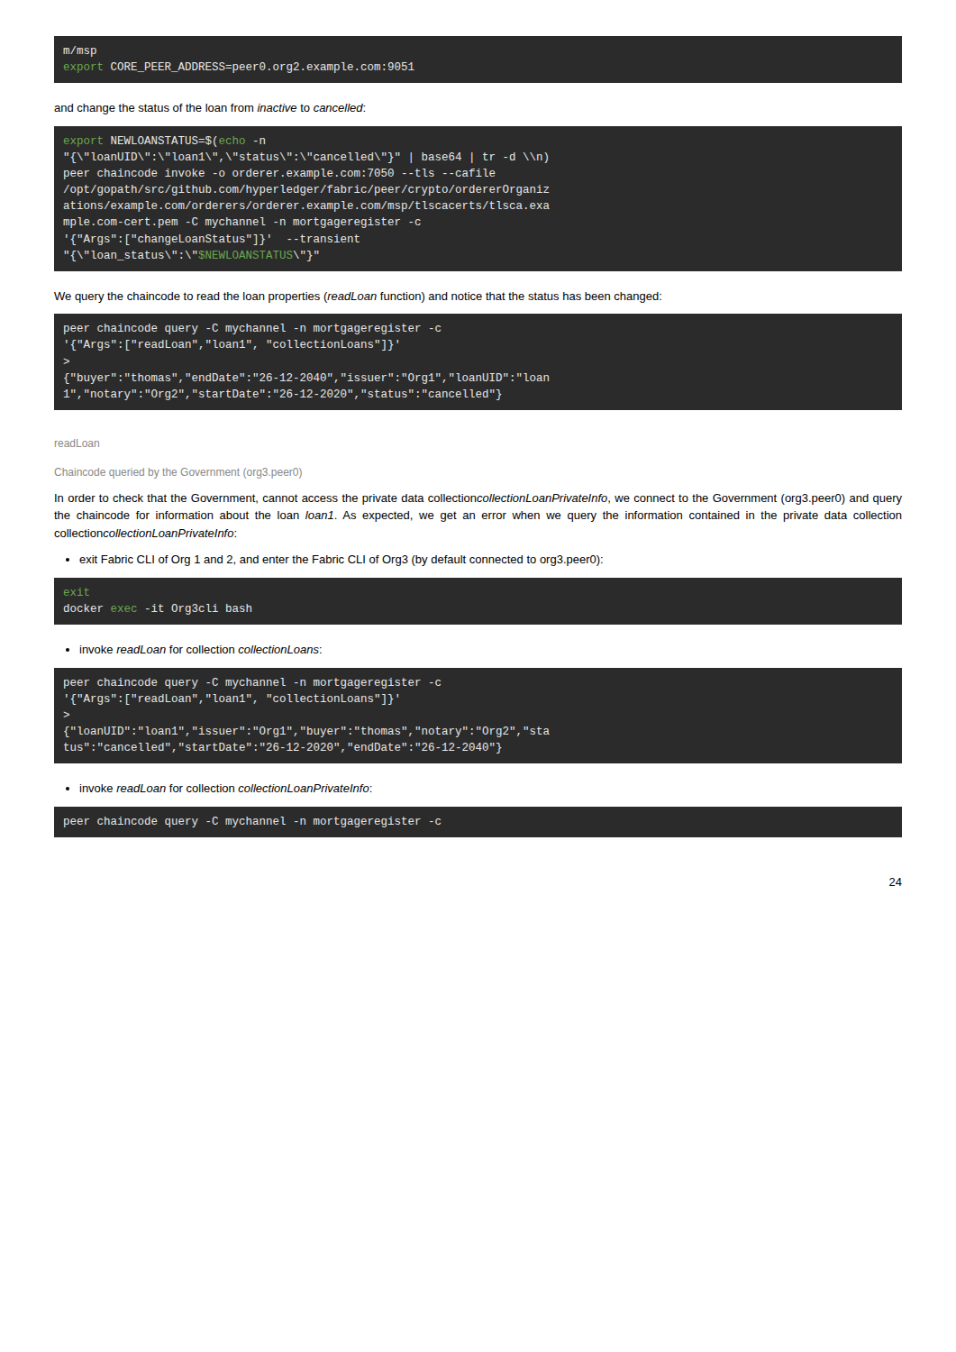m/msp export CORE_PEER_ADDRESS=peer0.org2.example.com:9051
and change the status of the loan from inactive to cancelled:
export NEWLOANSTATUS=$(echo -n "{\"loanUID\":\"loan1\",\"status\":\"cancelled\"}" | base64 | tr -d \\n) peer chaincode invoke -o orderer.example.com:7050 --tls --cafile /opt/gopath/src/github.com/hyperledger/fabric/peer/crypto/ordererOrganiz ations/example.com/orderers/orderer.example.com/msp/tlscacerts/tlsca.exa mple.com-cert.pem -C mychannel -n mortgageregister -c '{"Args":["changeLoanStatus"]}' --transient "{\"loan_status\":\"$NEWLOANSTATUS\"}"
We query the chaincode to read the loan properties (readLoan function) and notice that the status has been changed:
peer chaincode query -C mychannel -n mortgageregister -c '{"Args":["readLoan","loan1", "collectionLoans"]}' > {"buyer":"thomas","endDate":"26-12-2040","issuer":"Org1","loanUID":"loan 1","notary":"Org2","startDate":"26-12-2020","status":"cancelled"}
readLoan
Chaincode queried by the Government (org3.peer0)
In order to check that the Government, cannot access the private data collectioncollectionLoanPrivateInfo, we connect to the Government (org3.peer0) and query the chaincode for information about the loan loan1. As expected, we get an error when we query the information contained in the private data collection collectioncollectionLoanPrivateInfo:
exit Fabric CLI of Org 1 and 2, and enter the Fabric CLI of Org3 (by default connected to org3.peer0):
exit docker exec -it Org3cli bash
invoke readLoan for collection collectionLoans:
peer chaincode query -C mychannel -n mortgageregister -c '{"Args":["readLoan","loan1", "collectionLoans"]}' > {"loanUID":"loan1","issuer":"Org1","buyer":"thomas","notary":"Org2","sta tus":"cancelled","startDate":"26-12-2020","endDate":"26-12-2040"}
invoke readLoan for collection collectionLoanPrivateInfo:
peer chaincode query -C mychannel -n mortgageregister -c
24